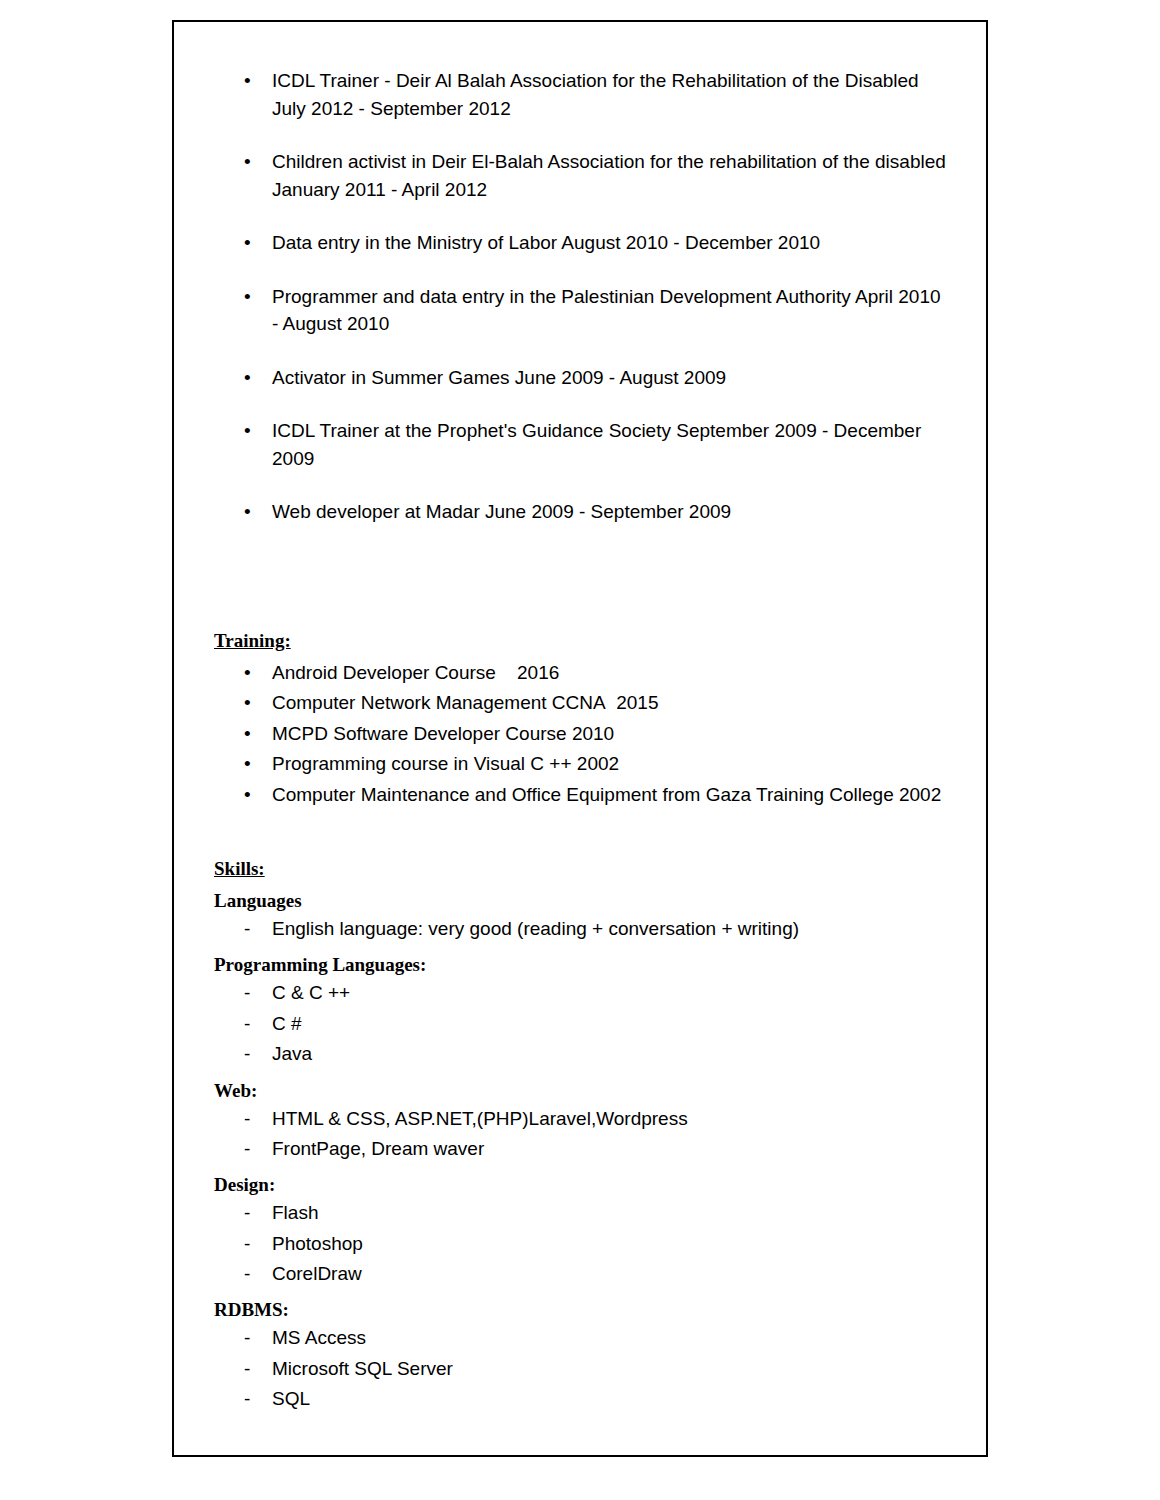ICDL Trainer - Deir Al Balah Association for the Rehabilitation of the Disabled July 2012 - September 2012
Children activist in Deir El-Balah Association for the rehabilitation of the disabled January 2011 - April 2012
Data entry in the Ministry of Labor August 2010 - December 2010
Programmer and data entry in the Palestinian Development Authority April 2010 - August 2010
Activator in Summer Games June 2009 - August 2009
ICDL Trainer at the Prophet's Guidance Society September 2009 - December 2009
Web developer at Madar June 2009 - September 2009
Training:
Android Developer Course 2016
Computer Network Management CCNA 2015
MCPD Software Developer Course 2010
Programming course in Visual C ++ 2002
Computer Maintenance and Office Equipment from Gaza Training College 2002
Skills:
Languages
English language: very good (reading + conversation + writing)
Programming Languages:
C & C ++
C #
Java
Web:
HTML & CSS, ASP.NET,(PHP)Laravel,Wordpress
FrontPage, Dream waver
Design:
Flash
Photoshop
CorelDraw
RDBMS:
MS Access
Microsoft SQL Server
SQL